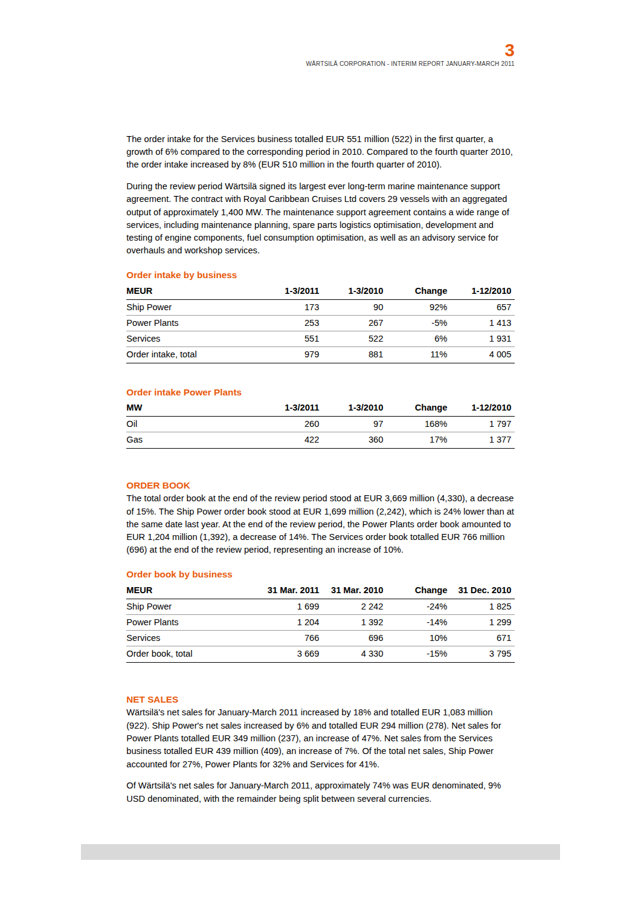3
WÄRTSILÄ CORPORATION - INTERIM REPORT JANUARY-MARCH 2011
The order intake for the Services business totalled EUR 551 million (522) in the first quarter, a growth of 6% compared to the corresponding period in 2010. Compared to the fourth quarter 2010, the order intake increased by 8% (EUR 510 million in the fourth quarter of 2010).
During the review period Wärtsilä signed its largest ever long-term marine maintenance support agreement. The contract with Royal Caribbean Cruises Ltd covers 29 vessels with an aggregated output of approximately 1,400 MW. The maintenance support agreement contains a wide range of services, including maintenance planning, spare parts logistics optimisation, development and testing of engine components, fuel consumption optimisation, as well as an advisory service for overhauls and workshop services.
Order intake by business
| MEUR | 1-3/2011 | 1-3/2010 | Change | 1-12/2010 |
| --- | --- | --- | --- | --- |
| Ship Power | 173 | 90 | 92% | 657 |
| Power Plants | 253 | 267 | -5% | 1 413 |
| Services | 551 | 522 | 6% | 1 931 |
| Order intake, total | 979 | 881 | 11% | 4 005 |
Order intake Power Plants
| MW | 1-3/2011 | 1-3/2010 | Change | 1-12/2010 |
| --- | --- | --- | --- | --- |
| Oil | 260 | 97 | 168% | 1 797 |
| Gas | 422 | 360 | 17% | 1 377 |
ORDER BOOK
The total order book at the end of the review period stood at EUR 3,669 million (4,330), a decrease of 15%. The Ship Power order book stood at EUR 1,699 million (2,242), which is 24% lower than at the same date last year. At the end of the review period, the Power Plants order book amounted to EUR 1,204 million (1,392), a decrease of 14%. The Services order book totalled EUR 766 million (696) at the end of the review period, representing an increase of 10%.
Order book by business
| MEUR | 31 Mar. 2011 | 31 Mar. 2010 | Change | 31 Dec. 2010 |
| --- | --- | --- | --- | --- |
| Ship Power | 1 699 | 2 242 | -24% | 1 825 |
| Power Plants | 1 204 | 1 392 | -14% | 1 299 |
| Services | 766 | 696 | 10% | 671 |
| Order book, total | 3 669 | 4 330 | -15% | 3 795 |
NET SALES
Wärtsilä's net sales for January-March 2011 increased by 18% and totalled EUR 1,083 million (922). Ship Power's net sales increased by 6% and totalled EUR 294 million (278). Net sales for Power Plants totalled EUR 349 million (237), an increase of 47%. Net sales from the Services business totalled EUR 439 million (409), an increase of 7%. Of the total net sales, Ship Power accounted for 27%, Power Plants for 32% and Services for 41%.
Of Wärtsilä's net sales for January-March 2011, approximately 74% was EUR denominated, 9% USD denominated, with the remainder being split between several currencies.